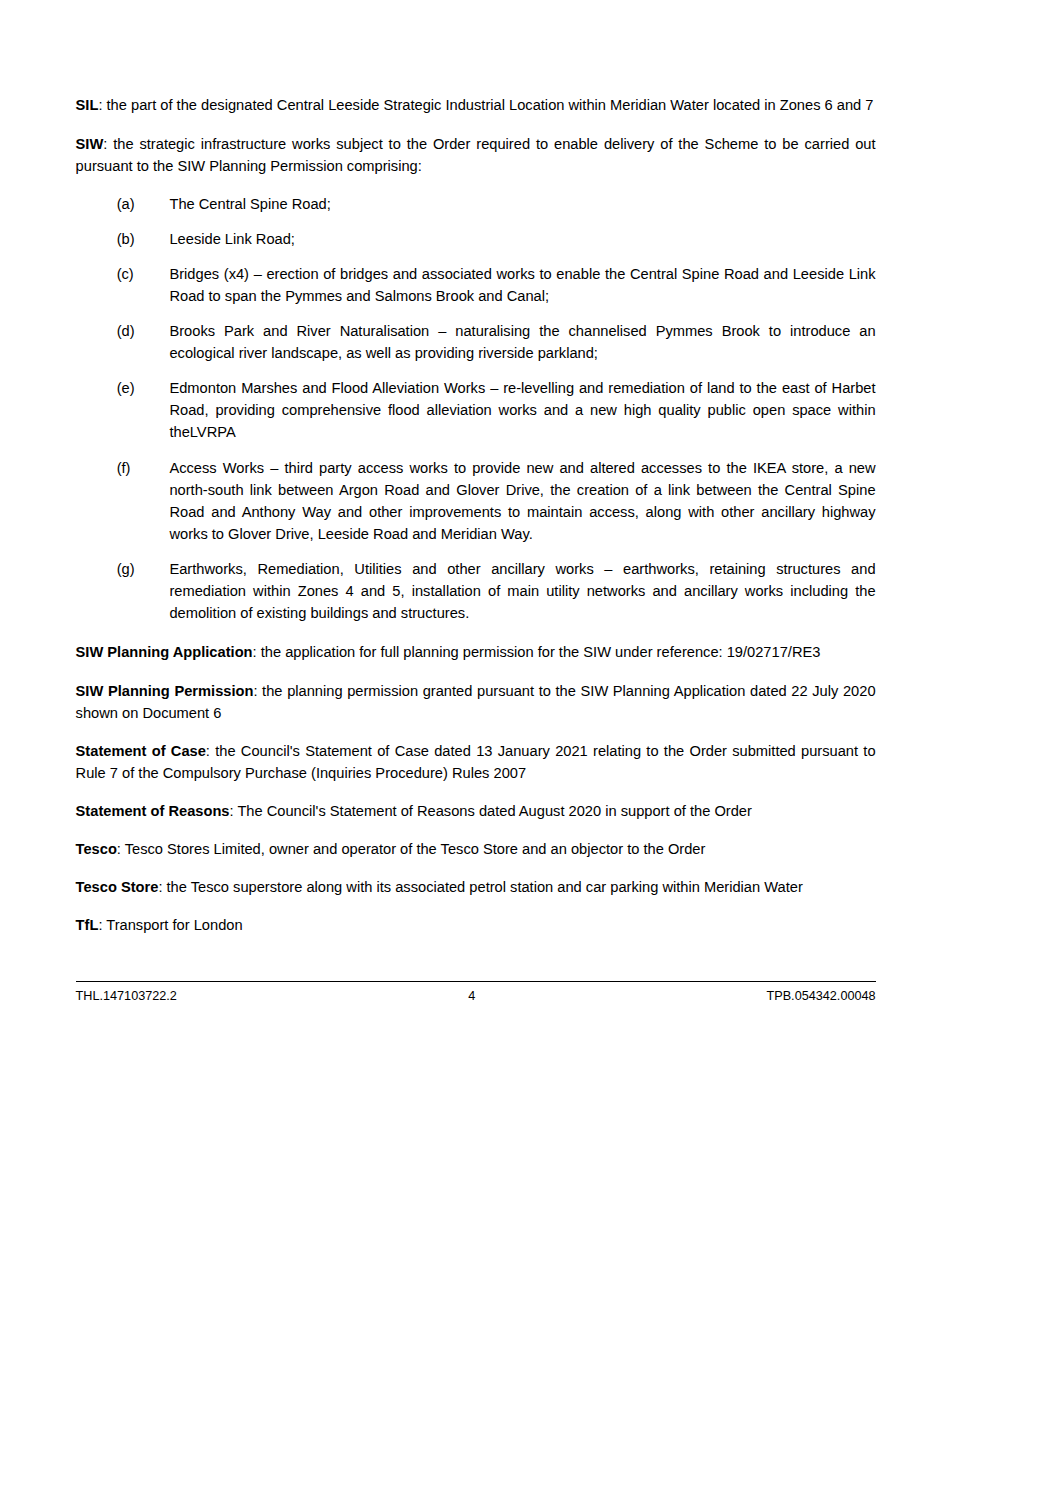SIL: the part of the designated Central Leeside Strategic Industrial Location within Meridian Water located in Zones 6 and 7
SIW: the strategic infrastructure works subject to the Order required to enable delivery of the Scheme to be carried out pursuant to the SIW Planning Permission comprising:
(a) The Central Spine Road;
(b) Leeside Link Road;
(c) Bridges (x4) – erection of bridges and associated works to enable the Central Spine Road and Leeside Link Road to span the Pymmes and Salmons Brook and Canal;
(d) Brooks Park and River Naturalisation – naturalising the channelised Pymmes Brook to introduce an ecological river landscape, as well as providing riverside parkland;
(e) Edmonton Marshes and Flood Alleviation Works – re-levelling and remediation of land to the east of Harbet Road, providing comprehensive flood alleviation works and a new high quality public open space within theLVRPA
(f) Access Works – third party access works to provide new and altered accesses to the IKEA store, a new north-south link between Argon Road and Glover Drive, the creation of a link between the Central Spine Road and Anthony Way and other improvements to maintain access, along with other ancillary highway works to Glover Drive, Leeside Road and Meridian Way.
(g) Earthworks, Remediation, Utilities and other ancillary works – earthworks, retaining structures and remediation within Zones 4 and 5, installation of main utility networks and ancillary works including the demolition of existing buildings and structures.
SIW Planning Application: the application for full planning permission for the SIW under reference: 19/02717/RE3
SIW Planning Permission: the planning permission granted pursuant to the SIW Planning Application dated 22 July 2020 shown on Document 6
Statement of Case: the Council's Statement of Case dated 13 January 2021 relating to the Order submitted pursuant to Rule 7 of the Compulsory Purchase (Inquiries Procedure) Rules 2007
Statement of Reasons: The Council's Statement of Reasons dated August 2020 in support of the Order
Tesco: Tesco Stores Limited, owner and operator of the Tesco Store and an objector to the Order
Tesco Store: the Tesco superstore along with its associated petrol station and car parking within Meridian Water
TfL: Transport for London
THL.147103722.2 4 TPB.054342.00048